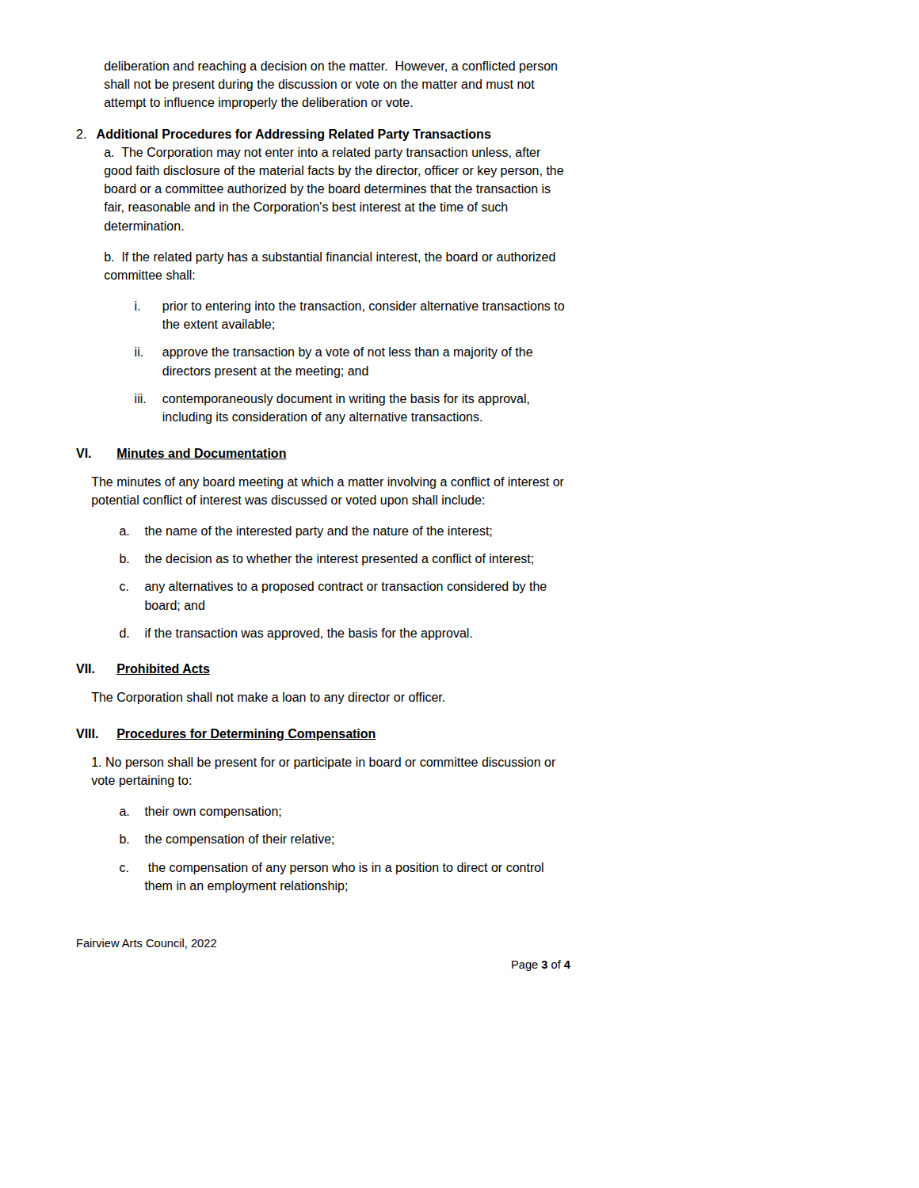deliberation and reaching a decision on the matter. However, a conflicted person shall not be present during the discussion or vote on the matter and must not attempt to influence improperly the deliberation or vote.
2. Additional Procedures for Addressing Related Party Transactions
a. The Corporation may not enter into a related party transaction unless, after good faith disclosure of the material facts by the director, officer or key person, the board or a committee authorized by the board determines that the transaction is fair, reasonable and in the Corporation's best interest at the time of such determination.
b. If the related party has a substantial financial interest, the board or authorized committee shall:
i. prior to entering into the transaction, consider alternative transactions to the extent available;
ii. approve the transaction by a vote of not less than a majority of the directors present at the meeting; and
iii. contemporaneously document in writing the basis for its approval, including its consideration of any alternative transactions.
VI. Minutes and Documentation
The minutes of any board meeting at which a matter involving a conflict of interest or potential conflict of interest was discussed or voted upon shall include:
a. the name of the interested party and the nature of the interest;
b. the decision as to whether the interest presented a conflict of interest;
c. any alternatives to a proposed contract or transaction considered by the board; and
d. if the transaction was approved, the basis for the approval.
VII. Prohibited Acts
The Corporation shall not make a loan to any director or officer.
VIII. Procedures for Determining Compensation
1. No person shall be present for or participate in board or committee discussion or vote pertaining to:
a. their own compensation;
b. the compensation of their relative;
c. the compensation of any person who is in a position to direct or control them in an employment relationship;
Fairview Arts Council, 2022
Page 3 of 4